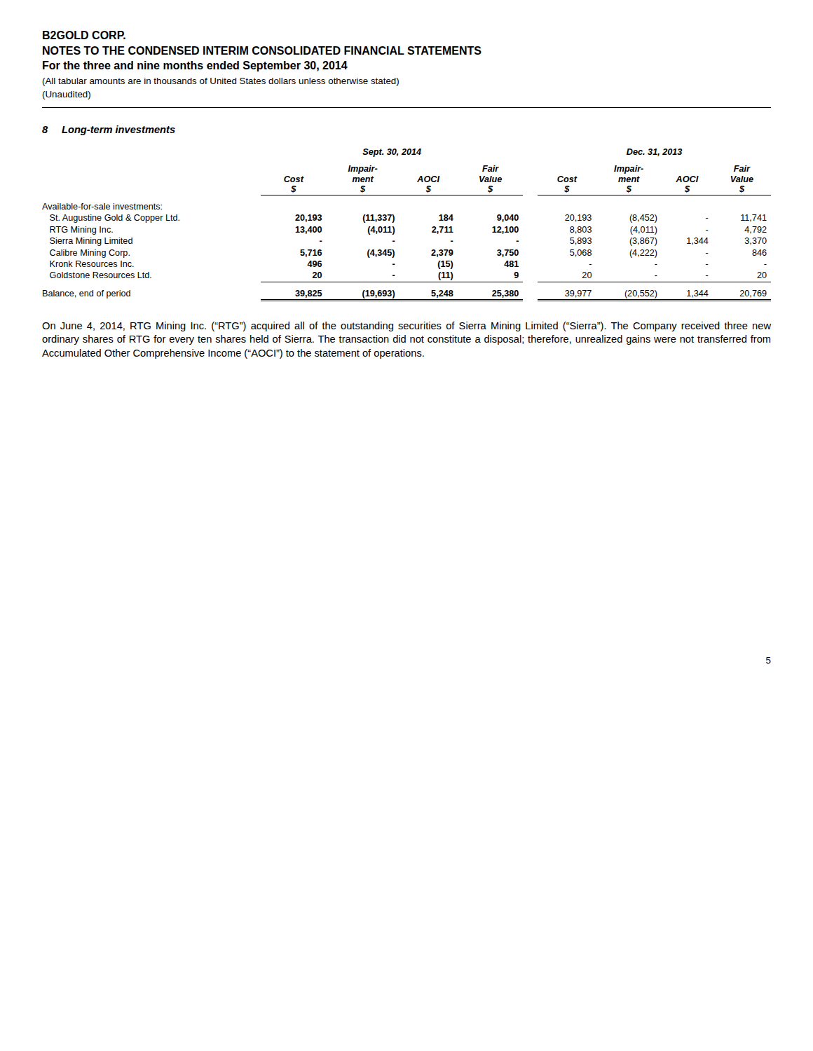B2GOLD CORP.
NOTES TO THE CONDENSED INTERIM CONSOLIDATED FINANCIAL STATEMENTS
For the three and nine months ended September 30, 2014
(All tabular amounts are in thousands of United States dollars unless otherwise stated)
(Unaudited)
8 Long-term investments
| | Sept. 30, 2014 | | Dec. 31, 2013 |
| | Cost $ | Impair- ment $ | AOCI $ | Fair Value $ | | Cost $ | Impair- ment $ | AOCI $ | Fair Value $ |
| Available-for-sale investments: | | | | | | | | | |
| St. Augustine Gold & Copper Ltd. | 20,193 | (11,337) | 184 | 9,040 | | 20,193 | (8,452) | - | 11,741 |
| RTG Mining Inc. | 13,400 | (4,011) | 2,711 | 12,100 | | 8,803 | (4,011) | - | 4,792 |
| Sierra Mining Limited | - | - | - | - | | 5,893 | (3,867) | 1,344 | 3,370 |
| Calibre Mining Corp. | 5,716 | (4,345) | 2,379 | 3,750 | | 5,068 | (4,222) | - | 846 |
| Kronk Resources Inc. | 496 | - | (15) | 481 | | - | - | - | - |
| Goldstone Resources Ltd. | 20 | - | (11) | 9 | | 20 | - | - | 20 |
| Balance, end of period | 39,825 | (19,693) | 5,248 | 25,380 | | 39,977 | (20,552) | 1,344 | 20,769 |
On June 4, 2014, RTG Mining Inc. (“RTG”) acquired all of the outstanding securities of Sierra Mining Limited (“Sierra”). The Company received three new ordinary shares of RTG for every ten shares held of Sierra. The transaction did not constitute a disposal; therefore, unrealized gains were not transferred from Accumulated Other Comprehensive Income (“AOCI”) to the statement of operations.
5